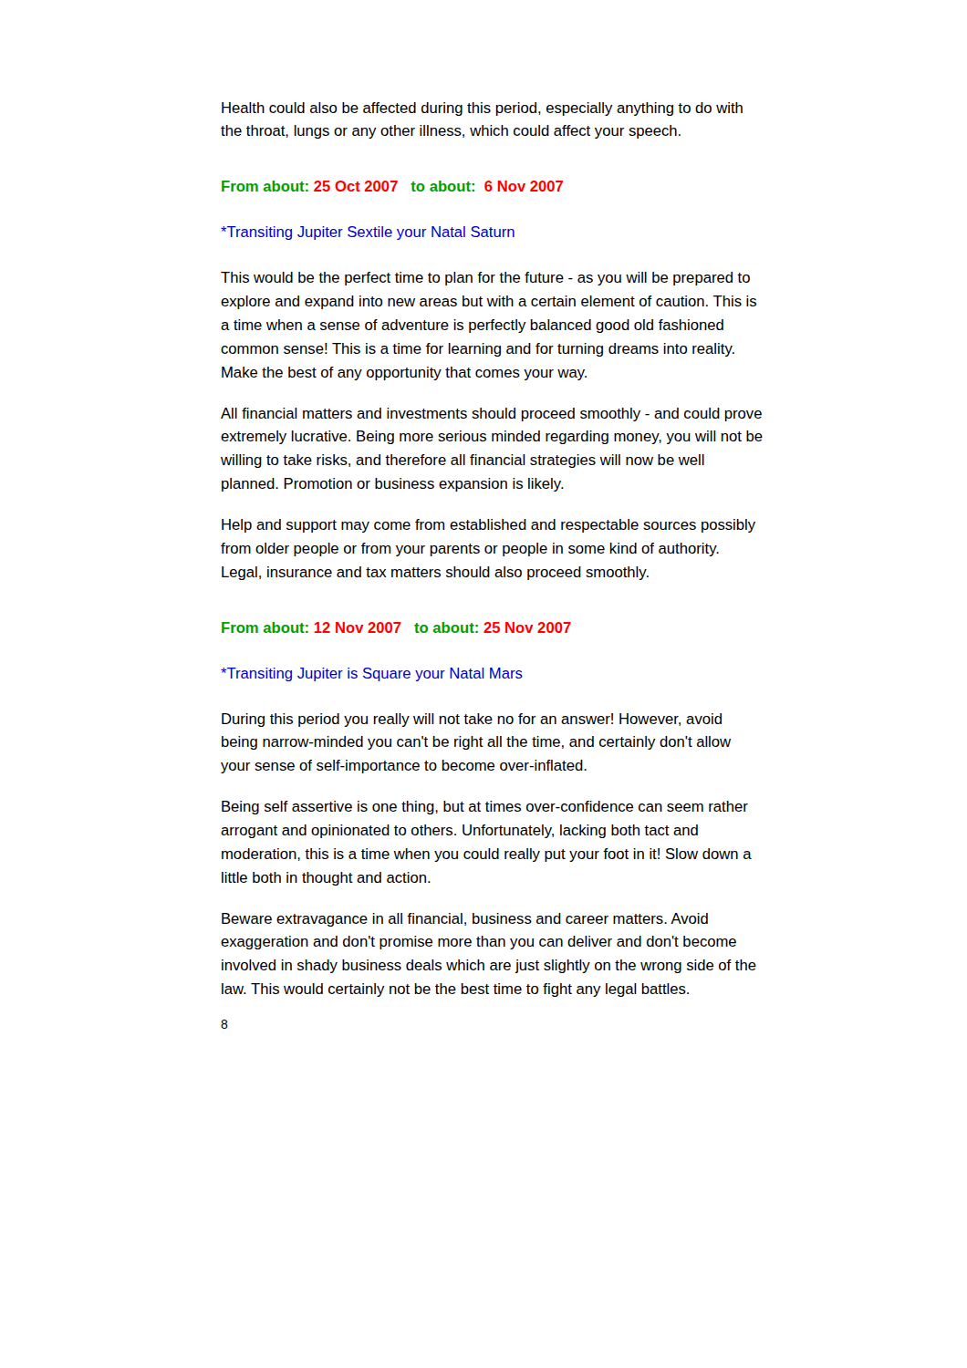Health could also be affected during this period, especially anything to do with the throat, lungs or any other illness, which could affect your speech.
From about: 25 Oct 2007 to about: 6 Nov 2007
*Transiting Jupiter Sextile your Natal Saturn
This would be the perfect time to plan for the future - as you will be prepared to explore and expand into new areas but with a certain element of caution. This is a time when a sense of adventure is perfectly balanced good old fashioned common sense! This is a time for learning and for turning dreams into reality. Make the best of any opportunity that comes your way.
All financial matters and investments should proceed smoothly - and could prove extremely lucrative. Being more serious minded regarding money, you will not be willing to take risks, and therefore all financial strategies will now be well planned. Promotion or business expansion is likely.
Help and support may come from established and respectable sources possibly from older people or from your parents or people in some kind of authority. Legal, insurance and tax matters should also proceed smoothly.
From about: 12 Nov 2007 to about: 25 Nov 2007
*Transiting Jupiter is Square your Natal Mars
During this period you really will not take no for an answer! However, avoid being narrow-minded you can't be right all the time, and certainly don't allow your sense of self-importance to become over-inflated.
Being self assertive is one thing, but at times over-confidence can seem rather arrogant and opinionated to others. Unfortunately, lacking both tact and moderation, this is a time when you could really put your foot in it! Slow down a little both in thought and action.
Beware extravagance in all financial, business and career matters. Avoid exaggeration and don't promise more than you can deliver and don't become involved in shady business deals which are just slightly on the wrong side of the law. This would certainly not be the best time to fight any legal battles.
8